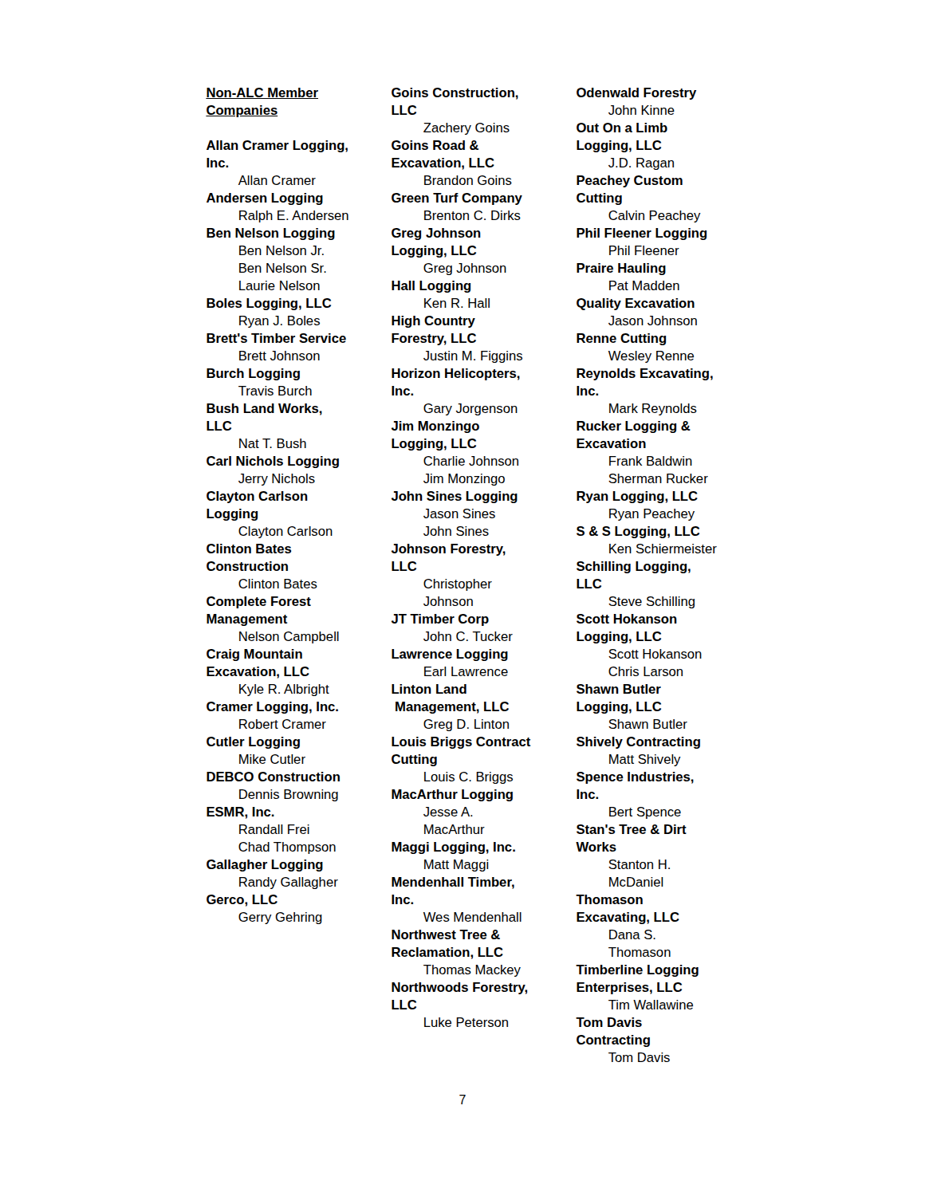Non-ALC Member
Companies
Allan Cramer Logging, Inc.
Allan Cramer
Andersen Logging
Ralph E. Andersen
Ben Nelson Logging
Ben Nelson Jr.
Ben Nelson Sr.
Laurie Nelson
Boles Logging, LLC
Ryan J. Boles
Brett's Timber Service
Brett Johnson
Burch Logging
Travis Burch
Bush Land Works, LLC
Nat T. Bush
Carl Nichols Logging
Jerry Nichols
Clayton Carlson Logging
Clayton Carlson
Clinton Bates Construction
Clinton Bates
Complete Forest
Management
Nelson Campbell
Craig Mountain
Excavation, LLC
Kyle R. Albright
Cramer Logging, Inc.
Robert Cramer
Cutler Logging
Mike Cutler
DEBCO Construction
Dennis Browning
ESMR, Inc.
Randall Frei
Chad Thompson
Gallagher Logging
Randy Gallagher
Gerco, LLC
Gerry Gehring
Goins Construction, LLC
Zachery Goins
Goins Road &
Excavation, LLC
Brandon Goins
Green Turf Company
Brenton C. Dirks
Greg Johnson Logging, LLC
Greg Johnson
Hall Logging
Ken R. Hall
High Country Forestry, LLC
Justin M. Figgins
Horizon Helicopters, Inc.
Gary Jorgenson
Jim Monzingo Logging, LLC
Charlie Johnson
Jim Monzingo
John Sines Logging
Jason Sines
John Sines
Johnson Forestry, LLC
Christopher Johnson
JT Timber Corp
John C. Tucker
Lawrence Logging
Earl Lawrence
Linton Land
Management, LLC
Greg D. Linton
Louis Briggs Contract Cutting
Louis C. Briggs
MacArthur Logging
Jesse A. MacArthur
Maggi Logging, Inc.
Matt Maggi
Mendenhall Timber, Inc.
Wes Mendenhall
Northwest Tree &
Reclamation, LLC
Thomas Mackey
Northwoods Forestry, LLC
Luke Peterson
Odenwald Forestry
John Kinne
Out On a Limb Logging, LLC
J.D. Ragan
Peachey Custom Cutting
Calvin Peachey
Phil Fleener Logging
Phil Fleener
Praire Hauling
Pat Madden
Quality Excavation
Jason Johnson
Renne Cutting
Wesley Renne
Reynolds Excavating, Inc.
Mark Reynolds
Rucker Logging & Excavation
Frank Baldwin
Sherman Rucker
Ryan Logging, LLC
Ryan Peachey
S & S Logging, LLC
Ken Schiermeister
Schilling Logging, LLC
Steve Schilling
Scott Hokanson Logging, LLC
Scott Hokanson
Chris Larson
Shawn Butler Logging, LLC
Shawn Butler
Shively Contracting
Matt Shively
Spence Industries, Inc.
Bert Spence
Stan's Tree & Dirt Works
Stanton H. McDaniel
Thomason Excavating, LLC
Dana S. Thomason
Timberline Logging
Enterprises, LLC
Tim Wallawine
Tom Davis Contracting
Tom Davis
7